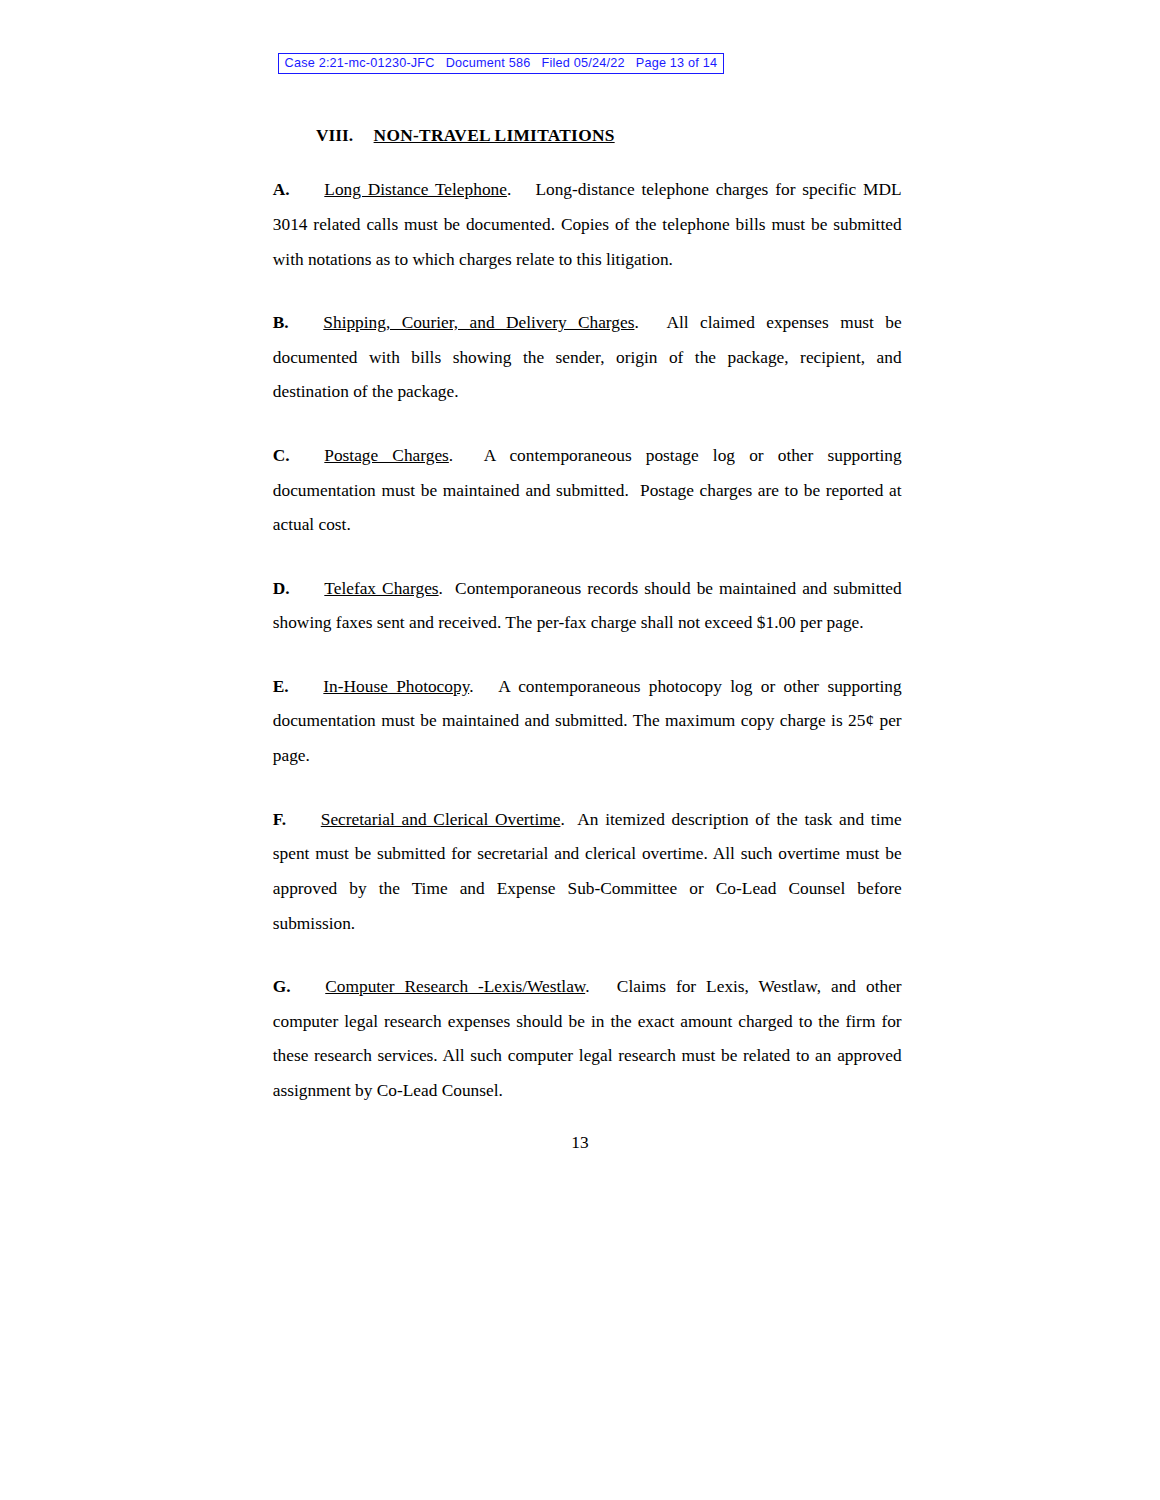Case 2:21-mc-01230-JFC Document 586 Filed 05/24/22 Page 13 of 14
VIII. NON-TRAVEL LIMITATIONS
A.  Long Distance Telephone.  Long-distance telephone charges for specific MDL 3014 related calls must be documented. Copies of the telephone bills must be submitted with notations as to which charges relate to this litigation.
B.  Shipping, Courier, and Delivery Charges.  All claimed expenses must be documented with bills showing the sender, origin of the package, recipient, and destination of the package.
C.  Postage Charges.  A contemporaneous postage log or other supporting documentation must be maintained and submitted. Postage charges are to be reported at actual cost.
D.  Telefax Charges. Contemporaneous records should be maintained and submitted showing faxes sent and received. The per-fax charge shall not exceed $1.00 per page.
E.  In-House Photocopy.  A contemporaneous photocopy log or other supporting documentation must be maintained and submitted. The maximum copy charge is 25¢ per page.
F.  Secretarial and Clerical Overtime. An itemized description of the task and time spent must be submitted for secretarial and clerical overtime. All such overtime must be approved by the Time and Expense Sub-Committee or Co-Lead Counsel before submission.
G.  Computer Research -Lexis/Westlaw.  Claims for Lexis, Westlaw, and other computer legal research expenses should be in the exact amount charged to the firm for these research services. All such computer legal research must be related to an approved assignment by Co-Lead Counsel.
13